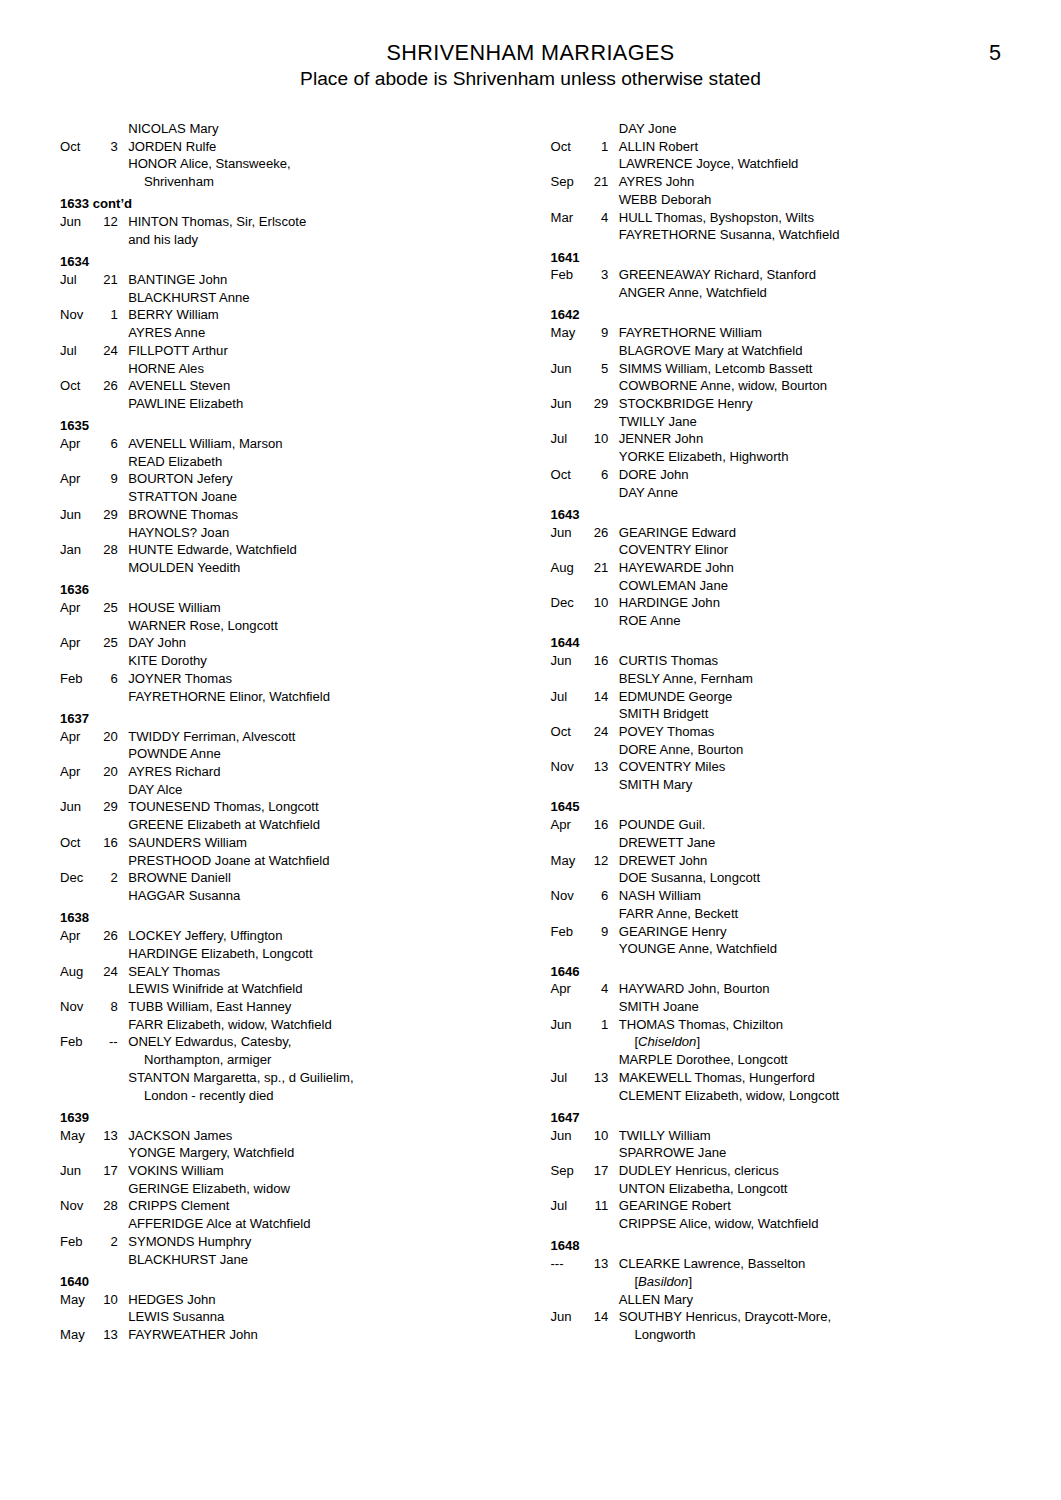SHRIVENHAM MARRIAGES
Place of abode is Shrivenham unless otherwise stated
5
| | | NICOLAS Mary |
| Oct | 3 | JORDEN Rulfe |
| | | HONOR Alice, Stansweeke, Shrivenham |
| 1633 cont’d |
| Jun | 12 | HINTON Thomas, Sir, Erlscote and his lady |
| 1634 |
| Jul | 21 | BANTINGE John |
| | | BLACKHURST Anne |
| Nov | 1 | BERRY William |
| | | AYRES Anne |
| Jul | 24 | FILLPOTT Arthur |
| | | HORNE Ales |
| Oct | 26 | AVENELL Steven |
| | | PAWLINE Elizabeth |
| 1635 |
| Apr | 6 | AVENELL William, Marson |
| | | READ Elizabeth |
| Apr | 9 | BOURTON Jefery |
| | | STRATTON Joane |
| Jun | 29 | BROWNE Thomas |
| | | HAYNOLS? Joan |
| Jan | 28 | HUNTE Edwarde, Watchfield |
| | | MOULDEN Yeedith |
| 1636 |
| Apr | 25 | HOUSE William |
| | | WARNER Rose, Longcott |
| Apr | 25 | DAY John |
| | | KITE Dorothy |
| Feb | 6 | JOYNER Thomas |
| | | FAYRETHORNE Elinor, Watchfield |
| 1637 |
| Apr | 20 | TWIDDY Ferriman, Alvescott |
| | | POWNDE Anne |
| Apr | 20 | AYRES Richard |
| | | DAY Alce |
| Jun | 29 | TOUNESEND Thomas, Longcott |
| | | GREENE Elizabeth at Watchfield |
| Oct | 16 | SAUNDERS William |
| | | PRESTHOOD Joane at Watchfield |
| Dec | 2 | BROWNE Daniell |
| | | HAGGAR Susanna |
| 1638 |
| Apr | 26 | LOCKEY Jeffery, Uffington |
| | | HARDINGE Elizabeth, Longcott |
| Aug | 24 | SEALY Thomas |
| | | LEWIS Winifride at Watchfield |
| Nov | 8 | TUBB William, East Hanney |
| | | FARR Elizabeth, widow, Watchfield |
| Feb | -- | ONELY Edwardus, Catesby, Northampton, armiger |
| | | STANTON Margaretta, sp., d Guilielim, London - recently died |
| 1639 |
| May | 13 | JACKSON James |
| | | YONGE Margery, Watchfield |
| Jun | 17 | VOKINS William |
| | | GERINGE Elizabeth, widow |
| Nov | 28 | CRIPPS Clement |
| | | AFFERIDGE Alce at Watchfield |
| Feb | 2 | SYMONDS Humphry |
| | | BLACKHURST Jane |
| 1640 |
| May | 10 | HEDGES John |
| | | LEWIS Susanna |
| May | 13 | FAYRWEATHER John |
| | | DAY Jone |
| Oct | 1 | ALLIN Robert |
| | | LAWRENCE Joyce, Watchfield |
| Sep | 21 | AYRES John |
| | | WEBB Deborah |
| Mar | 4 | HULL Thomas, Byshopston, Wilts |
| | | FAYRETHORNE Susanna, Watchfield |
| 1641 |
| Feb | 3 | GREENEAWAY Richard, Stanford |
| | | ANGER Anne, Watchfield |
| 1642 |
| May | 9 | FAYRETHORNE William |
| | | BLAGROVE Mary at Watchfield |
| Jun | 5 | SIMMS William, Letcomb Bassett |
| | | COWBORNE Anne, widow, Bourton |
| Jun | 29 | STOCKBRIDGE Henry |
| | | TWILLY Jane |
| Jul | 10 | JENNER John |
| | | YORKE Elizabeth, Highworth |
| Oct | 6 | DORE John |
| | | DAY Anne |
| 1643 |
| Jun | 26 | GEARINGE Edward |
| | | COVENTRY Elinor |
| Aug | 21 | HAYEWARDE John |
| | | COWLEMAN Jane |
| Dec | 10 | HARDINGE John |
| | | ROE Anne |
| 1644 |
| Jun | 16 | CURTIS Thomas |
| | | BESLY Anne, Fernham |
| Jul | 14 | EDMUNDE George |
| | | SMITH Bridgett |
| Oct | 24 | POVEY Thomas |
| | | DORE Anne, Bourton |
| Nov | 13 | COVENTRY Miles |
| | | SMITH Mary |
| 1645 |
| Apr | 16 | POUNDE Guil. |
| | | DREWETT Jane |
| May | 12 | DREWET John |
| | | DOE Susanna, Longcott |
| Nov | 6 | NASH William |
| | | FARR Anne, Beckett |
| Feb | 9 | GEARINGE Henry |
| | | YOUNGE Anne, Watchfield |
| 1646 |
| Apr | 4 | HAYWARD John, Bourton |
| | | SMITH Joane |
| Jun | 1 | THOMAS Thomas, Chizilton [ Chiseldon ] |
| | | MARPLE Dorothee, Longcott |
| Jul | 13 | MAKEWELL Thomas, Hungerford |
| | | CLEMENT Elizabeth, widow, Longcott |
| 1647 |
| Jun | 10 | TWILLY William |
| | | SPARROWE Jane |
| Sep | 17 | DUDLEY Henricus, clericus |
| | | UNTON Elizabetha, Longcott |
| Jul | 11 | GEARINGE Robert |
| | | CRIPPSE Alice, widow, Watchfield |
| 1648 |
| --- | 13 | CLEARKE Lawrence, Basselton [ Basildon ] |
| | | ALLEN Mary |
| Jun | 14 | SOUTHBY Henricus, Draycott-More, Longworth |